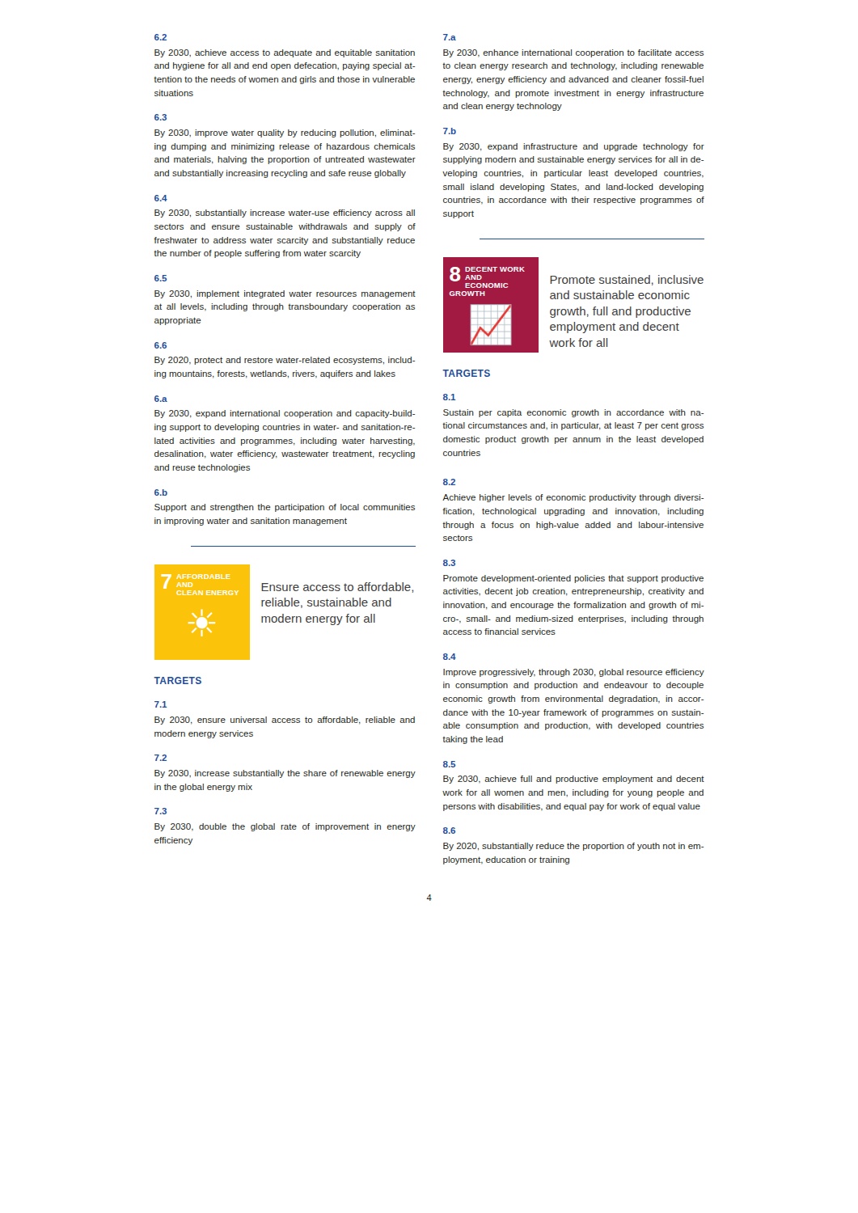6.2
By 2030, achieve access to adequate and equitable sanitation and hygiene for all and end open defecation, paying special attention to the needs of women and girls and those in vulnerable situations
6.3
By 2030, improve water quality by reducing pollution, eliminating dumping and minimizing release of hazardous chemicals and materials, halving the proportion of untreated wastewater and substantially increasing recycling and safe reuse globally
6.4
By 2030, substantially increase water-use efficiency across all sectors and ensure sustainable withdrawals and supply of freshwater to address water scarcity and substantially reduce the number of people suffering from water scarcity
6.5
By 2030, implement integrated water resources management at all levels, including through transboundary cooperation as appropriate
6.6
By 2020, protect and restore water-related ecosystems, including mountains, forests, wetlands, rivers, aquifers and lakes
6.a
By 2030, expand international cooperation and capacity-building support to developing countries in water- and sanitation-related activities and programmes, including water harvesting, desalination, water efficiency, wastewater treatment, recycling and reuse technologies
6.b
Support and strengthen the participation of local communities in improving water and sanitation management
7
Affordable and
Clean Energy
☀
Ensure access to affordable, reliable, sustainable and modern energy for all
TARGETS
7.1
By 2030, ensure universal access to affordable, reliable and modern energy services
7.2
By 2030, increase substantially the share of renewable energy in the global energy mix
7.3
By 2030, double the global rate of improvement in energy efficiency
7.a
By 2030, enhance international cooperation to facilitate access to clean energy research and technology, including renewable energy, energy efficiency and advanced and cleaner fossil-fuel technology, and promote investment in energy infrastructure and clean energy technology
7.b
By 2030, expand infrastructure and upgrade technology for supplying modern and sustainable energy services for all in developing countries, in particular least developed countries, small island developing States, and land-locked developing countries, in accordance with their respective programmes of support
8
Decent Work and
Economic Growth
📈
Promote sustained, inclusive and sustainable economic growth, full and productive employment and decent work for all
TARGETS
8.1
Sustain per capita economic growth in accordance with national circumstances and, in particular, at least 7 per cent gross domestic product growth per annum in the least developed countries
8.2
Achieve higher levels of economic productivity through diversification, technological upgrading and innovation, including through a focus on high-value added and labour-intensive sectors
8.3
Promote development-oriented policies that support productive activities, decent job creation, entrepreneurship, creativity and innovation, and encourage the formalization and growth of micro-, small- and medium-sized enterprises, including through access to financial services
8.4
Improve progressively, through 2030, global resource efficiency in consumption and production and endeavour to decouple economic growth from environmental degradation, in accordance with the 10-year framework of programmes on sustainable consumption and production, with developed countries taking the lead
8.5
By 2030, achieve full and productive employment and decent work for all women and men, including for young people and persons with disabilities, and equal pay for work of equal value
8.6
By 2020, substantially reduce the proportion of youth not in employment, education or training
4